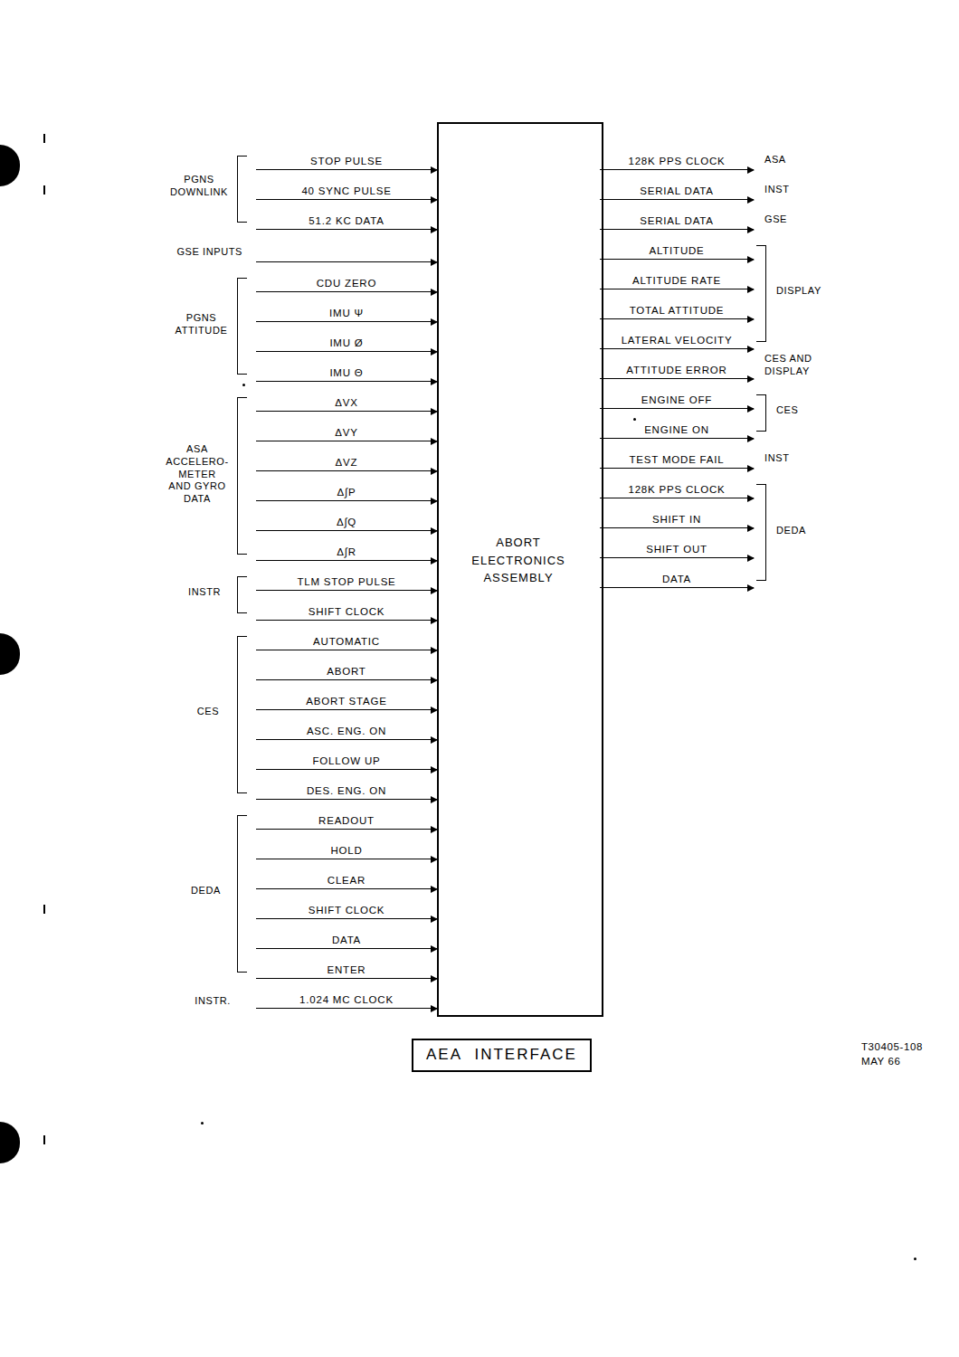ABORT
ELECTRONICS
ASSEMBLY
STOP PULSE
40 SYNC PULSE
51.2 KC DATA
PGNS
DOWNLINK
GSE INPUTS
CDU ZERO
IMU Ψ
IMU Ø
IMU Θ
PGNS
ATTITUDE
ΔVX
ΔVY
ΔVZ
Δ∫P
Δ∫Q
Δ∫R
ASA
ACCELERO-
METER
AND GYRO
DATA
TLM STOP PULSE
SHIFT CLOCK
INSTR
AUTOMATIC
ABORT
ABORT STAGE
ASC. ENG. ON
FOLLOW UP
DES. ENG. ON
CES
READOUT
HOLD
CLEAR
SHIFT CLOCK
DATA
ENTER
DEDA
1.024 MC CLOCK
INSTR.
128K PPS CLOCK
ASA
SERIAL DATA
INST
SERIAL DATA
GSE
ALTITUDE
ALTITUDE RATE
TOTAL ATTITUDE
LATERAL VELOCITY
DISPLAY
ATTITUDE ERROR
CES AND
DISPLAY
ENGINE OFF
ENGINE ON
CES
TEST MODE FAIL
INST
128K PPS CLOCK
SHIFT IN
SHIFT OUT
DATA
DEDA
AEA INTERFACE
T30405-108
MAY 66